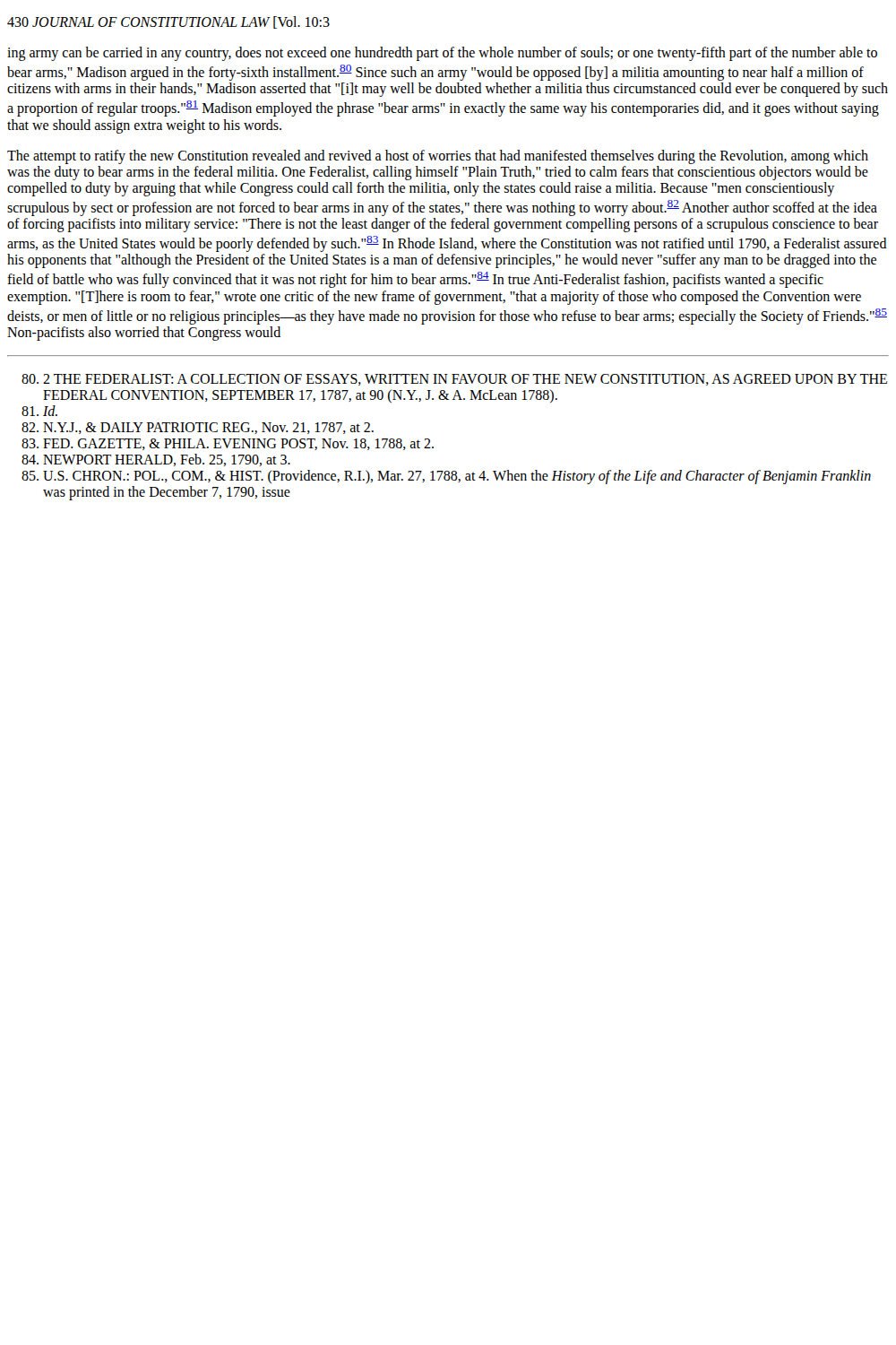430 JOURNAL OF CONSTITUTIONAL LAW [Vol. 10:3
ing army can be carried in any country, does not exceed one hundredth part of the whole number of souls; or one twenty-fifth part of the number able to bear arms," Madison argued in the forty-sixth installment.80 Since such an army "would be opposed [by] a militia amounting to near half a million of citizens with arms in their hands," Madison asserted that "[i]t may well be doubted whether a militia thus circumstanced could ever be conquered by such a proportion of regular troops."81 Madison employed the phrase "bear arms" in exactly the same way his contemporaries did, and it goes without saying that we should assign extra weight to his words.
The attempt to ratify the new Constitution revealed and revived a host of worries that had manifested themselves during the Revolution, among which was the duty to bear arms in the federal militia. One Federalist, calling himself "Plain Truth," tried to calm fears that conscientious objectors would be compelled to duty by arguing that while Congress could call forth the militia, only the states could raise a militia. Because "men conscientiously scrupulous by sect or profession are not forced to bear arms in any of the states," there was nothing to worry about.82 Another author scoffed at the idea of forcing pacifists into military service: "There is not the least danger of the federal government compelling persons of a scrupulous conscience to bear arms, as the United States would be poorly defended by such."83 In Rhode Island, where the Constitution was not ratified until 1790, a Federalist assured his opponents that "although the President of the United States is a man of defensive principles," he would never "suffer any man to be dragged into the field of battle who was fully convinced that it was not right for him to bear arms."84 In true Anti-Federalist fashion, pacifists wanted a specific exemption. "[T]here is room to fear," wrote one critic of the new frame of government, "that a majority of those who composed the Convention were deists, or men of little or no religious principles—as they have made no provision for those who refuse to bear arms; especially the Society of Friends."85 Non-pacifists also worried that Congress would
2 THE FEDERALIST: A COLLECTION OF ESSAYS, WRITTEN IN FAVOUR OF THE NEW CONSTITUTION, AS AGREED UPON BY THE FEDERAL CONVENTION, SEPTEMBER 17, 1787, at 90 (N.Y., J. & A. McLean 1788).
Id.
N.Y.J., & DAILY PATRIOTIC REG., Nov. 21, 1787, at 2.
FED. GAZETTE, & PHILA. EVENING POST, Nov. 18, 1788, at 2.
NEWPORT HERALD, Feb. 25, 1790, at 3.
U.S. CHRON.: POL., COM., & HIST. (Providence, R.I.), Mar. 27, 1788, at 4. When the History of the Life and Character of Benjamin Franklin was printed in the December 7, 1790, issue